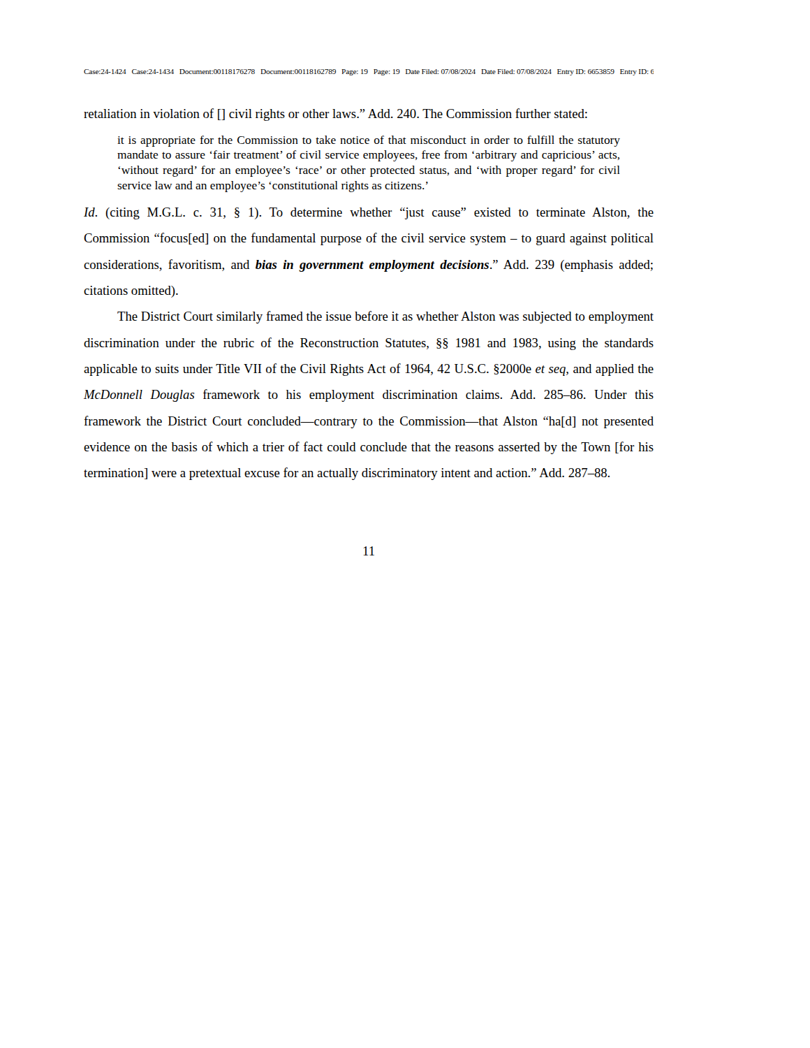Case:24-1424 Case:24-1434 Document:00118176278 Document:00118162789 Page: 19 Page: 19 Date Filed: 07/08/2024 Date Filed: 07/08/2024 Entry ID: 6653859 Entry ID: 6653624
retaliation in violation of [] civil rights or other laws.” Add. 240. The Commission further stated:
it is appropriate for the Commission to take notice of that misconduct in order to fulfill the statutory mandate to assure ‘fair treatment’ of civil service employees, free from ‘arbitrary and capricious’ acts, ‘without regard’ for an employee’s ‘race’ or other protected status, and ‘with proper regard’ for civil service law and an employee’s ‘constitutional rights as citizens.’
Id. (citing M.G.L. c. 31, § 1). To determine whether “just cause” existed to terminate Alston, the Commission “focus[ed] on the fundamental purpose of the civil service system – to guard against political considerations, favoritism, and bias in government employment decisions.” Add. 239 (emphasis added; citations omitted).
The District Court similarly framed the issue before it as whether Alston was subjected to employment discrimination under the rubric of the Reconstruction Statutes, §§ 1981 and 1983, using the standards applicable to suits under Title VII of the Civil Rights Act of 1964, 42 U.S.C. §2000e et seq, and applied the McDonnell Douglas framework to his employment discrimination claims. Add. 285–86. Under this framework the District Court concluded—contrary to the Commission—that Alston “ha[d] not presented evidence on the basis of which a trier of fact could conclude that the reasons asserted by the Town [for his termination] were a pretextual excuse for an actually discriminatory intent and action.” Add. 287–88.
11